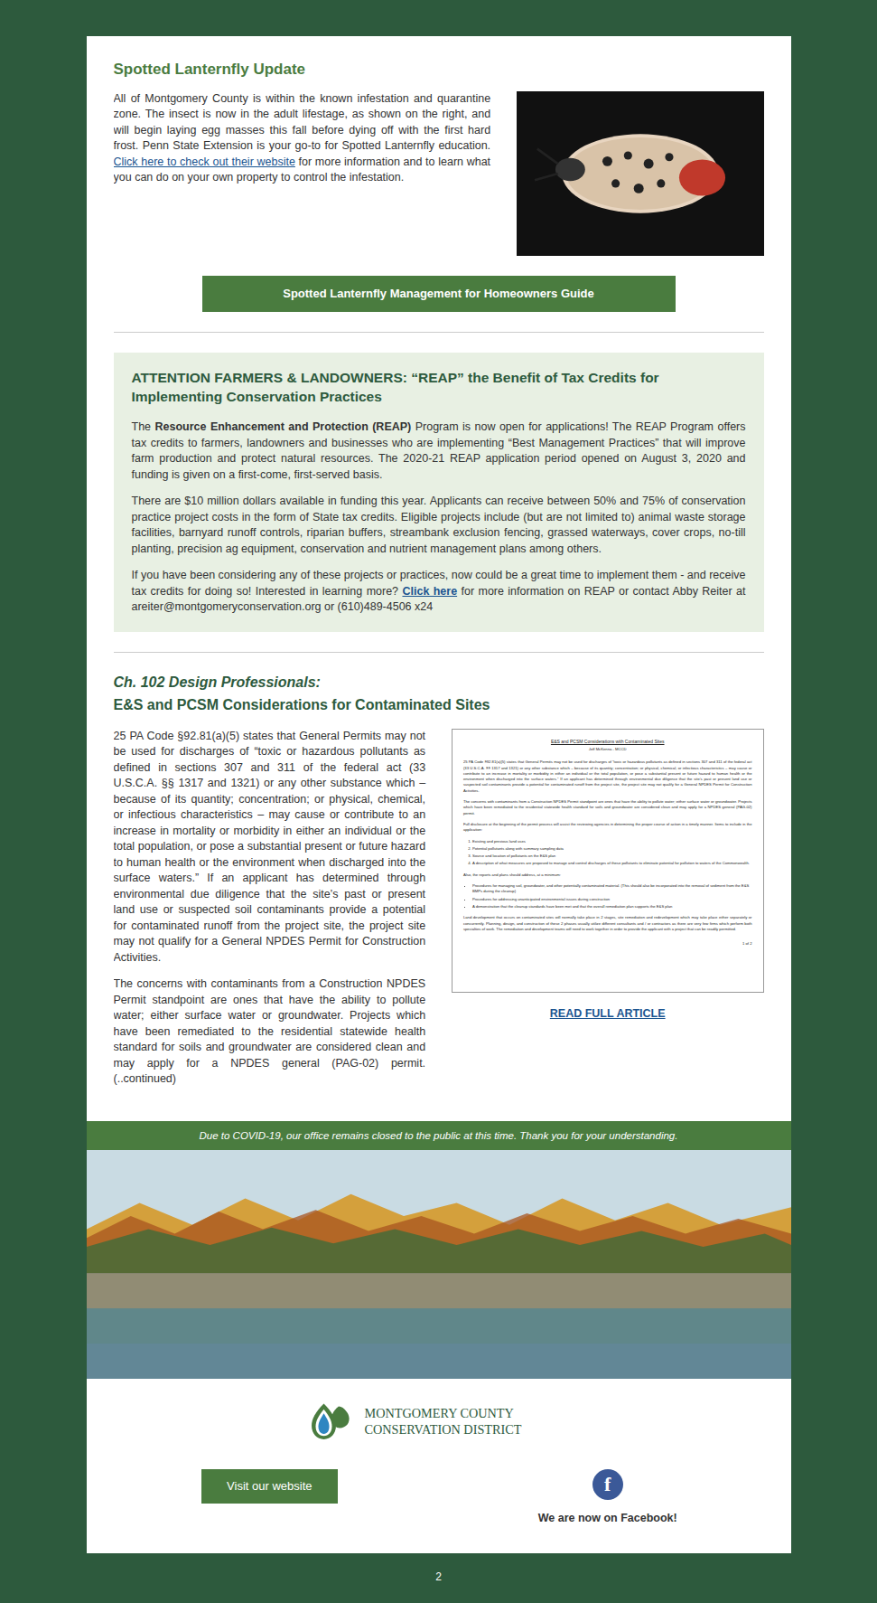Spotted Lanternfly Update
All of Montgomery County is within the known infestation and quarantine zone. The insect is now in the adult lifestage, as shown on the right, and will begin laying egg masses this fall before dying off with the first hard frost. Penn State Extension is your go-to for Spotted Lanternfly education. Click here to check out their website for more information and to learn what you can do on your own property to control the infestation.
Spotted Lanternfly Management for Homeowners Guide
ATTENTION FARMERS & LANDOWNERS: “REAP” the Benefit of Tax Credits for Implementing Conservation Practices
The Resource Enhancement and Protection (REAP) Program is now open for applications! The REAP Program offers tax credits to farmers, landowners and businesses who are implementing “Best Management Practices” that will improve farm production and protect natural resources. The 2020-21 REAP application period opened on August 3, 2020 and funding is given on a first-come, first-served basis.
There are $10 million dollars available in funding this year. Applicants can receive between 50% and 75% of conservation practice project costs in the form of State tax credits. Eligible projects include (but are not limited to) animal waste storage facilities, barnyard runoff controls, riparian buffers, streambank exclusion fencing, grassed waterways, cover crops, no-till planting, precision ag equipment, conservation and nutrient management plans among others.
If you have been considering any of these projects or practices, now could be a great time to implement them - and receive tax credits for doing so! Interested in learning more? Click here for more information on REAP or contact Abby Reiter at areiter@montgomeryconservation.org or (610)489-4506 x24
Ch. 102 Design Professionals:E&S and PCSM Considerations for Contaminated Sites
25 PA Code §92.81(a)(5) states that General Permits may not be used for discharges of “toxic or hazardous pollutants as defined in sections 307 and 311 of the federal act (33 U.S.C.A. §§ 1317 and 1321) or any other substance which – because of its quantity; concentration; or physical, chemical, or infectious characteristics – may cause or contribute to an increase in mortality or morbidity in either an individual or the total population, or pose a substantial present or future hazard to human health or the environment when discharged into the surface waters.” If an applicant has determined through environmental due diligence that the site’s past or present land use or suspected soil contaminants provide a potential for contaminated runoff from the project site, the project site may not qualify for a General NPDES Permit for Construction Activities.
The concerns with contaminants from a Construction NPDES Permit standpoint are ones that have the ability to pollute water; either surface water or groundwater. Projects which have been remediated to the residential statewide health standard for soils and groundwater are considered clean and may apply for a NPDES general (PAG-02) permit. (..continued)
E&S and PCSM Considerations with Contaminated Sites
Jeff McKenna - MCCD
25 PA Code §92.81(a)(5) states that General Permits may not be used for discharges of “toxic or hazardous pollutants as defined in sections 307 and 311 of the federal act (33 U.S.C.A. §§ 1317 and 1321) or any other substance which – because of its quantity; concentration; or physical, chemical, or infectious characteristics – may cause or contribute to an increase in mortality or morbidity in either an individual or the total population, or pose a substantial present or future hazard to human health or the environment when discharged into the surface waters.” If an applicant has determined through environmental due diligence that the site’s past or present land use or suspected soil contaminants provide a potential for contaminated runoff from the project site, the project site may not qualify for a General NPDES Permit for Construction Activities.
The concerns with contaminants from a Construction NPDES Permit standpoint are ones that have the ability to pollute water; either surface water or groundwater. Projects which have been remediated to the residential statewide health standard for soils and groundwater are considered clean and may apply for a NPDES general (PAG-02) permit.
Full disclosure at the beginning of the permit process will assist the reviewing agencies in determining the proper course of action in a timely manner. Items to include in the application:
Existing and previous land uses
Potential pollutants along with summary sampling data
Source and location of pollutants on the E&S plan
A description of what measures are proposed to manage and control discharges of these pollutants to eliminate potential for pollution to waters of the Commonwealth.
Also, the reports and plans should address, at a minimum:
Procedures for managing soil, groundwater, and other potentially contaminated material. (This should also be incorporated into the removal of sediment from the E&S BMPs during the cleanup)
Procedures for addressing unanticipated environmental issues during construction
A demonstration that the cleanup standards have been met and that the overall remediation plan supports the E&S plan
Land development that occurs on contaminated sites will normally take place in 2 stages, site remediation and redevelopment which may take place either separately or concurrently. Planning, design, and construction of these 2 phases usually utilize different consultants and / or contractors as there are very few firms which perform both specialties of work. The remediation and development teams will need to work together in order to provide the applicant with a project that can be readily permitted.
1 of 2
READ FULL ARTICLE
Due to COVID-19, our office remains closed to the public at this time. Thank you for your understanding.
Visit our website
f
We are now on Facebook!
2